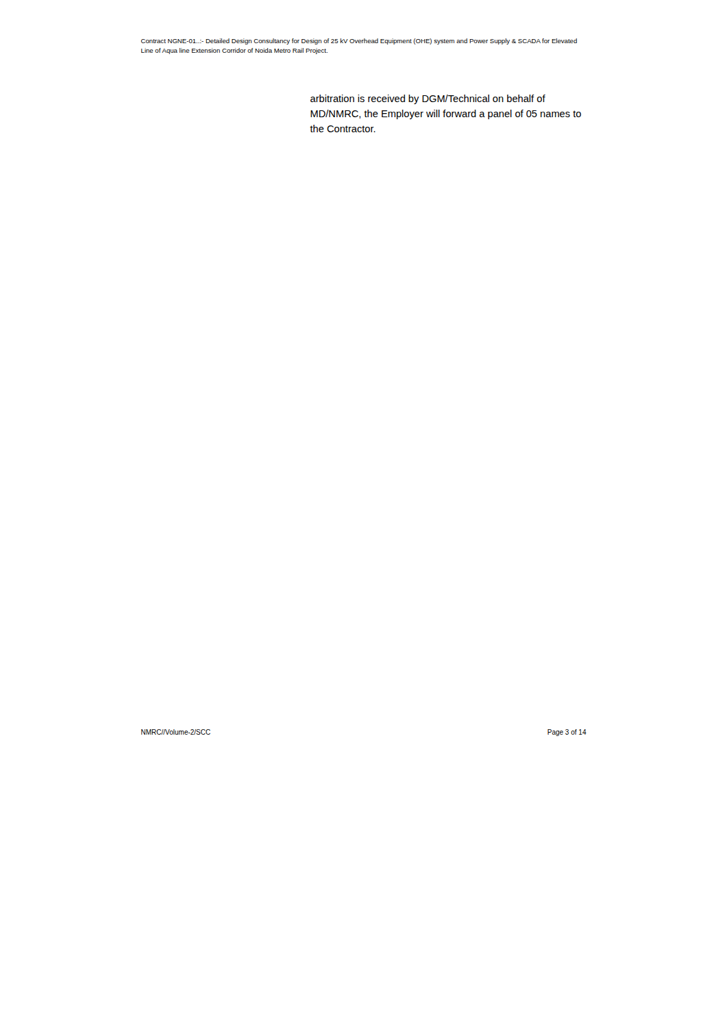Contract NGNE-01..:- Detailed Design Consultancy for Design of 25 kV Overhead Equipment (OHE) system and Power Supply & SCADA for Elevated Line of Aqua line Extension Corridor of Noida Metro Rail Project.
arbitration is received by DGM/Technical on behalf of MD/NMRC, the Employer will forward a panel of 05 names to the Contractor.
NMRC//Volume-2/SCC
Page 3 of 14